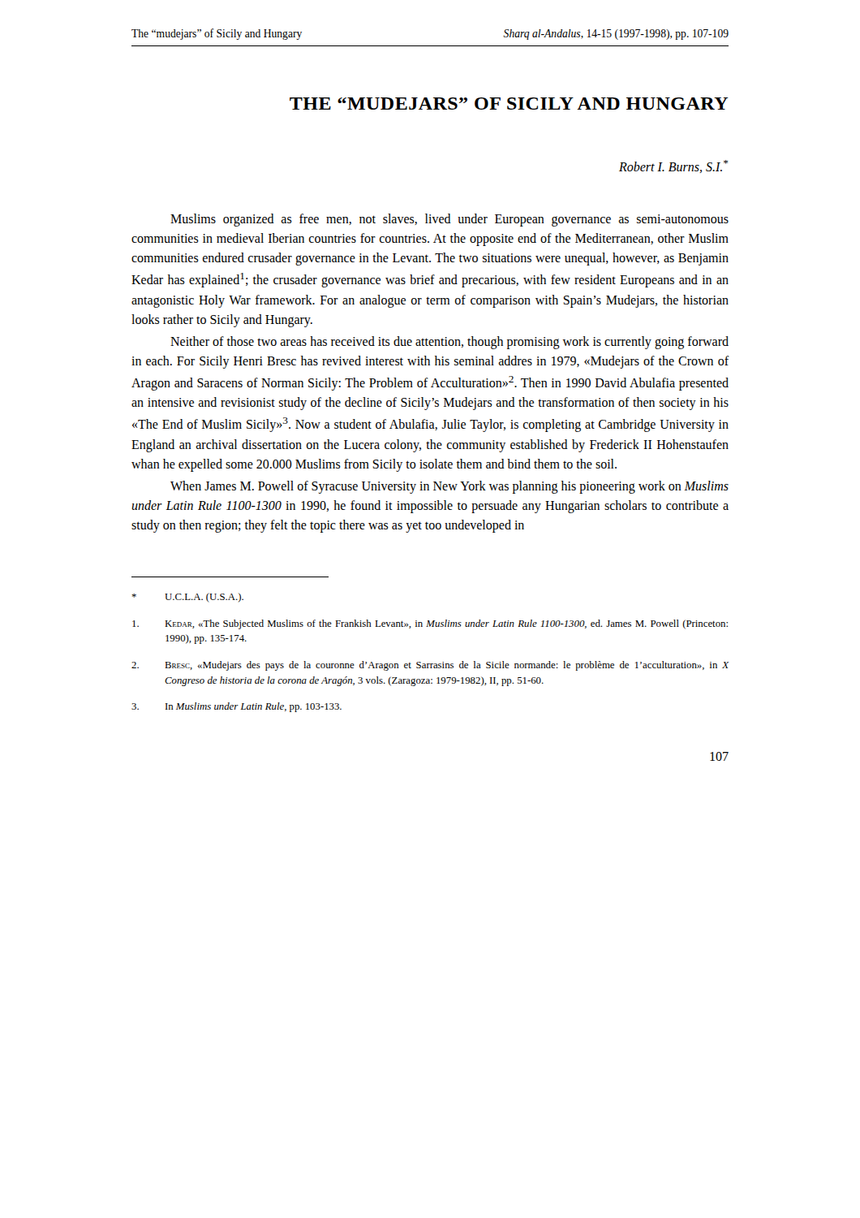The “mudejars” of Sicily and Hungary Sharq al-Andalus, 14-15 (1997-1998), pp. 107-109
THE “MUDEJARS” OF SICILY AND HUNGARY
Robert I. Burns, S.I.*
Muslims organized as free men, not slaves, lived under European governance as semi-autonomous communities in medieval Iberian countries for countries. At the opposite end of the Mediterranean, other Muslim communities endured crusader governance in the Levant. The two situations were unequal, however, as Benjamin Kedar has explained1; the crusader governance was brief and precarious, with few resident Europeans and in an antagonistic Holy War framework. For an analogue or term of comparison with Spain’s Mudejars, the historian looks rather to Sicily and Hungary.
Neither of those two areas has received its due attention, though promising work is currently going forward in each. For Sicily Henri Bresc has revived interest with his seminal addres in 1979, «Mudejars of the Crown of Aragon and Saracens of Norman Sicily: The Problem of Acculturation»2. Then in 1990 David Abulafia presented an intensive and revisionist study of the decline of Sicily’s Mudejars and the transformation of then society in his «The End of Muslim Sicily»3. Now a student of Abulafia, Julie Taylor, is completing at Cambridge University in England an archival dissertation on the Lucera colony, the community established by Frederick II Hohenstaufen whan he expelled some 20.000 Muslims from Sicily to isolate them and bind them to the soil.
When James M. Powell of Syracuse University in New York was planning his pioneering work on Muslims under Latin Rule 1100-1300 in 1990, he found it impossible to persuade any Hungarian scholars to contribute a study on then region; they felt the topic there was as yet too undeveloped in
* U.C.L.A. (U.S.A.).
1. Kedar, «The Subjected Muslims of the Frankish Levant», in Muslims under Latin Rule 1100-1300, ed. James M. Powell (Princeton: 1990), pp. 135-174.
2. Bresc, «Mudejars des pays de la couronne d’Aragon et Sarrasins de la Sicile normande: le problème de 1’acculturation», in X Congreso de historia de la corona de Aragón, 3 vols. (Zaragoza: 1979-1982), II, pp. 51-60.
3. In Muslims under Latin Rule, pp. 103-133.
107